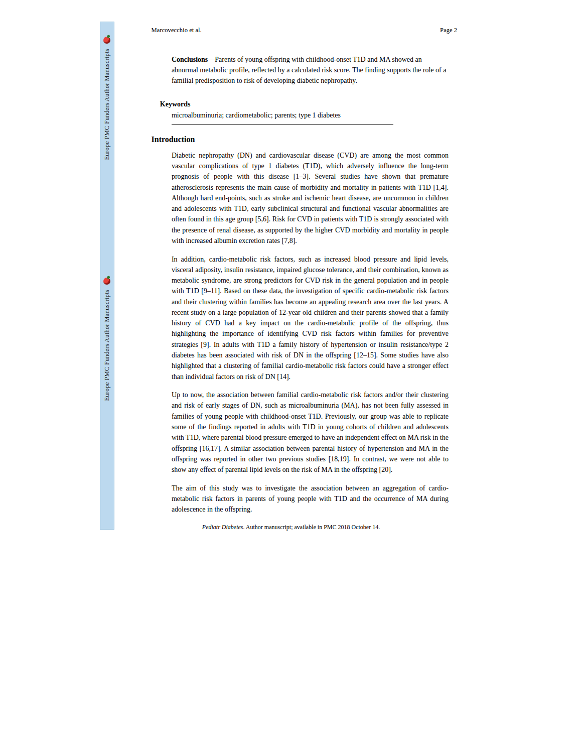Europe PMC Funders Author Manuscripts
Europe PMC Funders Author Manuscripts
Marcovecchio et al.
Page 2
Conclusions—Parents of young offspring with childhood-onset T1D and MA showed an abnormal metabolic profile, reflected by a calculated risk score. The finding supports the role of a familial predisposition to risk of developing diabetic nephropathy.
Keywords
microalbuminuria; cardiometabolic; parents; type 1 diabetes
Introduction
Diabetic nephropathy (DN) and cardiovascular disease (CVD) are among the most common vascular complications of type 1 diabetes (T1D), which adversely influence the long-term prognosis of people with this disease [1–3]. Several studies have shown that premature atherosclerosis represents the main cause of morbidity and mortality in patients with T1D [1,4]. Although hard end-points, such as stroke and ischemic heart disease, are uncommon in children and adolescents with T1D, early subclinical structural and functional vascular abnormalities are often found in this age group [5,6]. Risk for CVD in patients with T1D is strongly associated with the presence of renal disease, as supported by the higher CVD morbidity and mortality in people with increased albumin excretion rates [7,8].
In addition, cardio-metabolic risk factors, such as increased blood pressure and lipid levels, visceral adiposity, insulin resistance, impaired glucose tolerance, and their combination, known as metabolic syndrome, are strong predictors for CVD risk in the general population and in people with T1D [9–11]. Based on these data, the investigation of specific cardio-metabolic risk factors and their clustering within families has become an appealing research area over the last years. A recent study on a large population of 12-year old children and their parents showed that a family history of CVD had a key impact on the cardio-metabolic profile of the offspring, thus highlighting the importance of identifying CVD risk factors within families for preventive strategies [9]. In adults with T1D a family history of hypertension or insulin resistance/type 2 diabetes has been associated with risk of DN in the offspring [12–15]. Some studies have also highlighted that a clustering of familial cardio-metabolic risk factors could have a stronger effect than individual factors on risk of DN [14].
Up to now, the association between familial cardio-metabolic risk factors and/or their clustering and risk of early stages of DN, such as microalbuminuria (MA), has not been fully assessed in families of young people with childhood-onset T1D. Previously, our group was able to replicate some of the findings reported in adults with T1D in young cohorts of children and adolescents with T1D, where parental blood pressure emerged to have an independent effect on MA risk in the offspring [16,17]. A similar association between parental history of hypertension and MA in the offspring was reported in other two previous studies [18,19]. In contrast, we were not able to show any effect of parental lipid levels on the risk of MA in the offspring [20].
The aim of this study was to investigate the association between an aggregation of cardio-metabolic risk factors in parents of young people with T1D and the occurrence of MA during adolescence in the offspring.
Pediatr Diabetes. Author manuscript; available in PMC 2018 October 14.